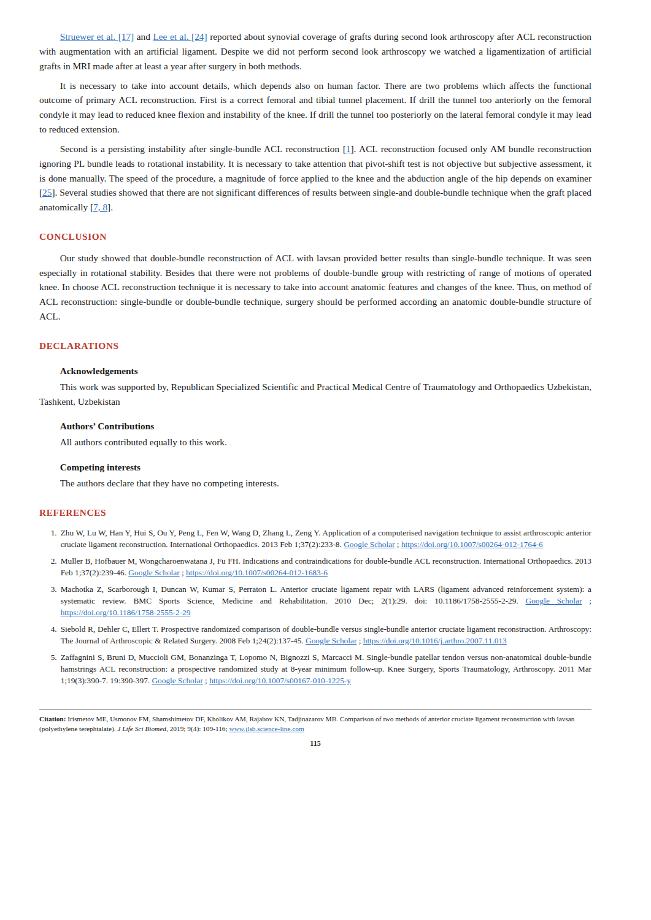Struewer et al. [17] and Lee et al. [24] reported about synovial coverage of grafts during second look arthroscopy after ACL reconstruction with augmentation with an artificial ligament. Despite we did not perform second look arthroscopy we watched a ligamentization of artificial grafts in MRI made after at least a year after surgery in both methods.
It is necessary to take into account details, which depends also on human factor. There are two problems which affects the functional outcome of primary ACL reconstruction. First is a correct femoral and tibial tunnel placement. If drill the tunnel too anteriorly on the femoral condyle it may lead to reduced knee flexion and instability of the knee. If drill the tunnel too posteriorly on the lateral femoral condyle it may lead to reduced extension.
Second is a persisting instability after single-bundle ACL reconstruction [1]. ACL reconstruction focused only AM bundle reconstruction ignoring PL bundle leads to rotational instability. It is necessary to take attention that pivot-shift test is not objective but subjective assessment, it is done manually. The speed of the procedure, a magnitude of force applied to the knee and the abduction angle of the hip depends on examiner [25]. Several studies showed that there are not significant differences of results between single-and double-bundle technique when the graft placed anatomically [7, 8].
Conclusion
Our study showed that double-bundle reconstruction of ACL with lavsan provided better results than single-bundle technique. It was seen especially in rotational stability. Besides that there were not problems of double-bundle group with restricting of range of motions of operated knee. In choose ACL reconstruction technique it is necessary to take into account anatomic features and changes of the knee. Thus, on method of ACL reconstruction: single-bundle or double-bundle technique, surgery should be performed according an anatomic double-bundle structure of ACL.
Declarations
Acknowledgements
This work was supported by, Republican Specialized Scientific and Practical Medical Centre of Traumatology and Orthopaedics Uzbekistan, Tashkent, Uzbekistan
Authors’ Contributions
All authors contributed equally to this work.
Competing interests
The authors declare that they have no competing interests.
References
Zhu W, Lu W, Han Y, Hui S, Ou Y, Peng L, Fen W, Wang D, Zhang L, Zeng Y. Application of a computerised navigation technique to assist arthroscopic anterior cruciate ligament reconstruction. International Orthopaedics. 2013 Feb 1;37(2):233-8. Google Scholar ; https://doi.org/10.1007/s00264-012-1764-6
Muller B, Hofbauer M, Wongcharoenwatana J, Fu FH. Indications and contraindications for double-bundle ACL reconstruction. International Orthopaedics. 2013 Feb 1;37(2):239-46. Google Scholar ; https://doi.org/10.1007/s00264-012-1683-6
Machotka Z, Scarborough I, Duncan W, Kumar S, Perraton L. Anterior cruciate ligament repair with LARS (ligament advanced reinforcement system): a systematic review. BMC Sports Science, Medicine and Rehabilitation. 2010 Dec; 2(1):29. doi: 10.1186/1758-2555-2-29. Google Scholar ; https://doi.org/10.1186/1758-2555-2-29
Siebold R, Dehler C, Ellert T. Prospective randomized comparison of double-bundle versus single-bundle anterior cruciate ligament reconstruction. Arthroscopy: The Journal of Arthroscopic & Related Surgery. 2008 Feb 1;24(2):137-45. Google Scholar ; https://doi.org/10.1016/j.arthro.2007.11.013
Zaffagnini S, Bruni D, Muccioli GM, Bonanzinga T, Lopomo N, Bignozzi S, Marcacci M. Single-bundle patellar tendon versus non-anatomical double-bundle hamstrings ACL reconstruction: a prospective randomized study at 8-year minimum follow-up. Knee Surgery, Sports Traumatology, Arthroscopy. 2011 Mar 1;19(3):390-7. 19:390-397. Google Scholar ; https://doi.org/10.1007/s00167-010-1225-y
Citation: Irismetov ME, Usmonov FM, Shamshimetov DF, Kholikov AM, Rajabov KN, Tadjinazarov MB. Comparison of two methods of anterior cruciate ligament reconstruction with lavsan (polyethylene terephtalate). J Life Sci Biomed, 2019; 9(4): 109-116; www.jlsb.science-line.com
115